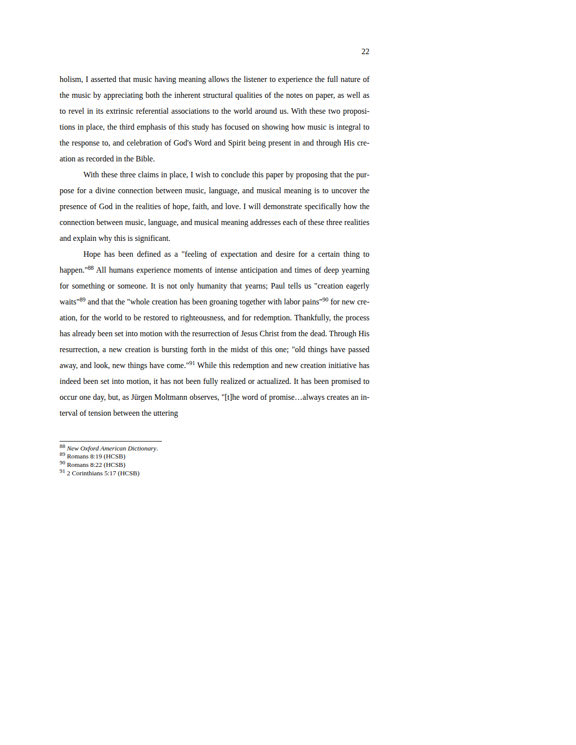22
holism, I asserted that music having meaning allows the listener to experience the full nature of the music by appreciating both the inherent structural qualities of the notes on paper, as well as to revel in its extrinsic referential associations to the world around us. With these two propositions in place, the third emphasis of this study has focused on showing how music is integral to the response to, and celebration of God's Word and Spirit being present in and through His creation as recorded in the Bible.
With these three claims in place, I wish to conclude this paper by proposing that the purpose for a divine connection between music, language, and musical meaning is to uncover the presence of God in the realities of hope, faith, and love. I will demonstrate specifically how the connection between music, language, and musical meaning addresses each of these three realities and explain why this is significant.
Hope has been defined as a "feeling of expectation and desire for a certain thing to happen."88 All humans experience moments of intense anticipation and times of deep yearning for something or someone. It is not only humanity that yearns; Paul tells us "creation eagerly waits"89 and that the "whole creation has been groaning together with labor pains"90 for new creation, for the world to be restored to righteousness, and for redemption. Thankfully, the process has already been set into motion with the resurrection of Jesus Christ from the dead. Through His resurrection, a new creation is bursting forth in the midst of this one; "old things have passed away, and look, new things have come."91 While this redemption and new creation initiative has indeed been set into motion, it has not been fully realized or actualized. It has been promised to occur one day, but, as Jürgen Moltmann observes, "[t]he word of promise…always creates an interval of tension between the uttering
88 New Oxford American Dictionary.
89 Romans 8:19 (HCSB)
90 Romans 8:22 (HCSB)
91 2 Corinthians 5:17 (HCSB)